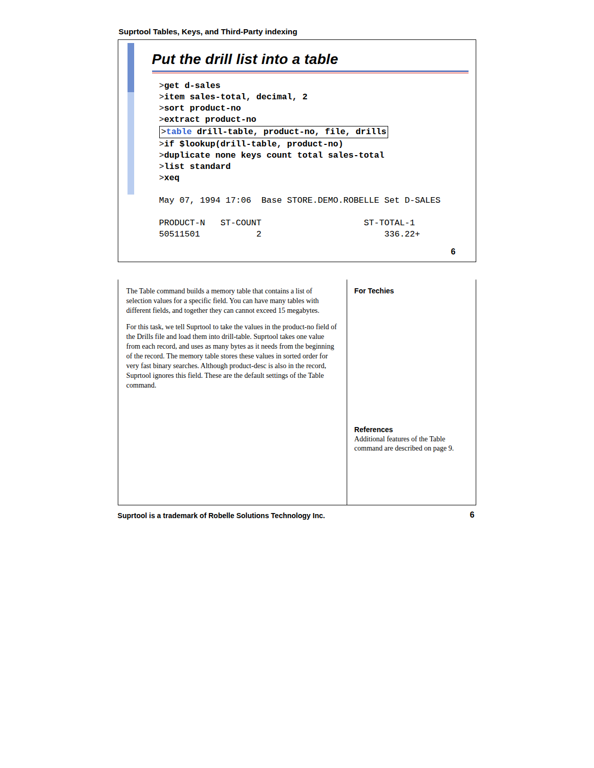Suprtool Tables, Keys, and Third-Party indexing
Put the drill list into a table
>get d-sales >item sales-total, decimal, 2 >sort product-no >extract product-no >table drill-table, product-no, file, drills >if $lookup(drill-table, product-no) >duplicate none keys count total sales-total >list standard >xeq May 07, 1994 17:06 Base STORE.DEMO.ROBELLE Set D-SALES PRODUCT-N ST-COUNT ST-TOTAL-1 50511501 2 336.22+
6
The Table command builds a memory table that contains a list of selection values for a specific field. You can have many tables with different fields, and together they can cannot exceed 15 megabytes.
For this task, we tell Suprtool to take the values in the product-no field of the Drills file and load them into drill-table. Suprtool takes one value from each record, and uses as many bytes as it needs from the beginning of the record. The memory table stores these values in sorted order for very fast binary searches. Although product-desc is also in the record, Suprtool ignores this field. These are the default settings of the Table command.
For Techies
References
Additional features of the Table command are described on page 9.
Suprtool is a trademark of Robelle Solutions Technology Inc.
6